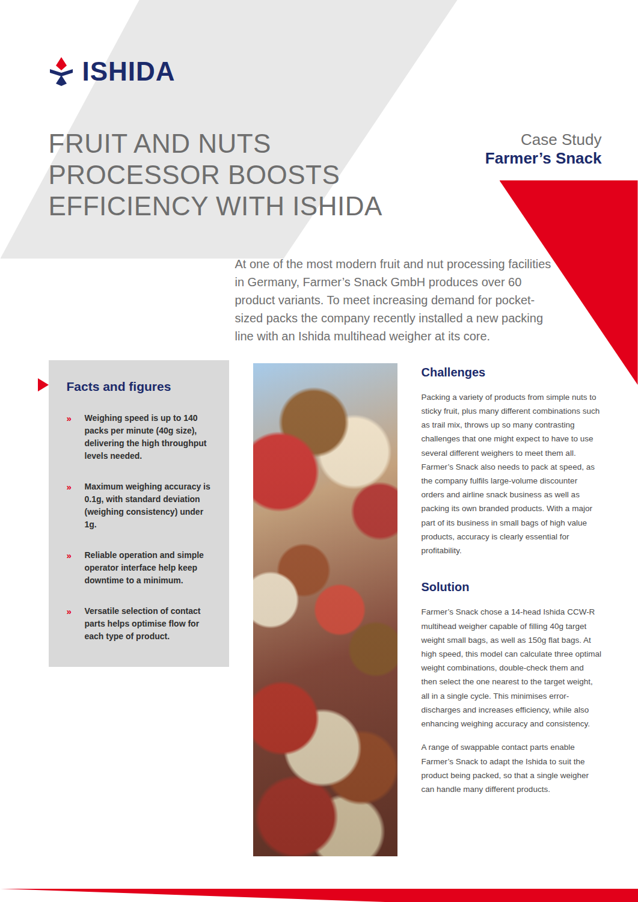ISHIDA
Fruit and nuts
processor boosts
efficiency with Ishida
Case Study
Farmer’s Snack
At one of the most modern fruit and nut processing facilities in Germany, Farmer’s Snack GmbH produces over 60 product variants. To meet increasing demand for pocket-sized packs the company recently installed a new packing line with an Ishida multihead weigher at its core.
Facts and figures
Weighing speed is up to 140 packs per minute (40g size), delivering the high throughput levels needed.
Maximum weighing accuracy is 0.1g, with standard deviation (weighing consistency) under 1g.
Reliable operation and simple operator interface help keep downtime to a minimum.
Versatile selection of contact parts helps optimise flow for each type of product.
Challenges
Packing a variety of products from simple nuts to sticky fruit, plus many different combinations such as trail mix, throws up so many contrasting challenges that one might expect to have to use several different weighers to meet them all. Farmer’s Snack also needs to pack at speed, as the company fulfils large-volume discounter orders and airline snack business as well as packing its own branded products. With a major part of its business in small bags of high value products, accuracy is clearly essential for profitability.
Solution
Farmer’s Snack chose a 14-head Ishida CCW-R multihead weigher capable of filling 40g target weight small bags, as well as 150g flat bags. At high speed, this model can calculate three optimal weight combinations, double-check them and then select the one nearest to the target weight, all in a single cycle. This minimises error-discharges and increases efficiency, while also enhancing weighing accuracy and consistency.
A range of swappable contact parts enable Farmer’s Snack to adapt the Ishida to suit the product being packed, so that a single weigher can handle many different products.